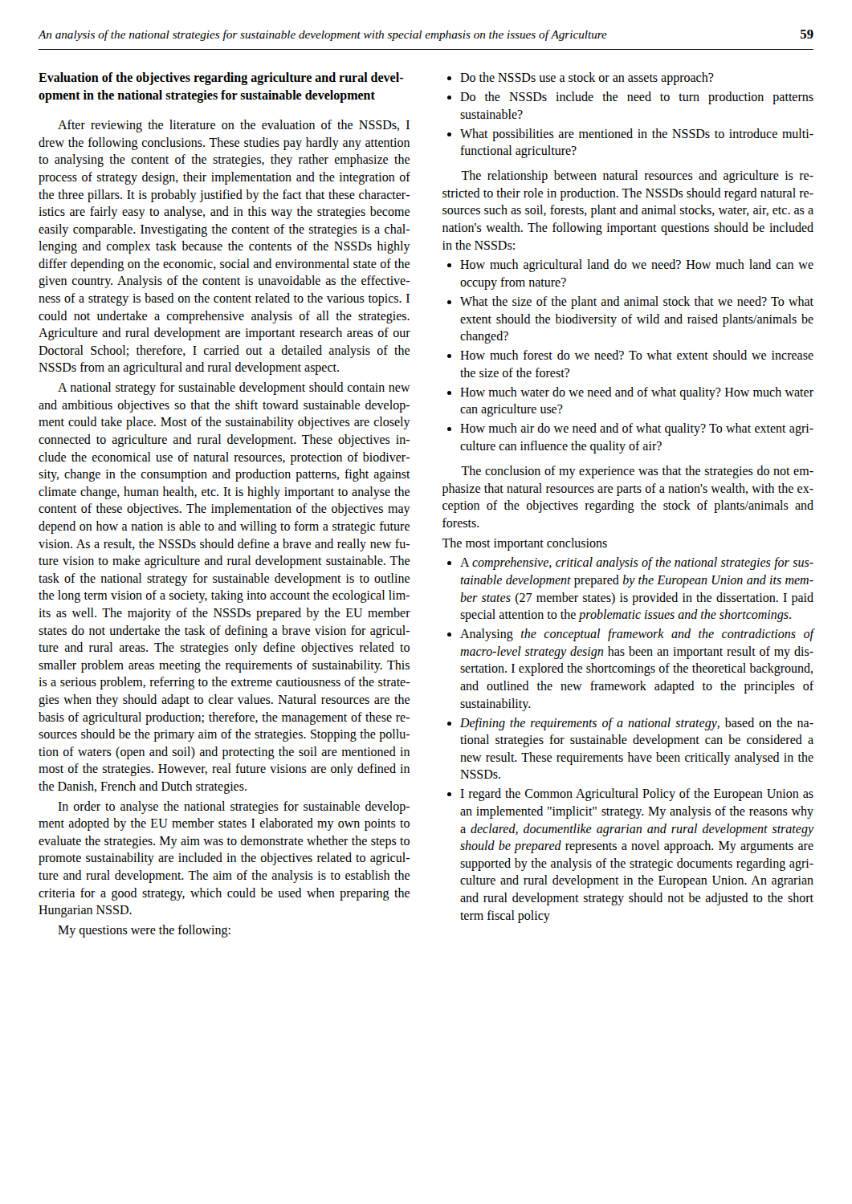An analysis of the national strategies for sustainable development with special emphasis on the issues of Agriculture 59
Evaluation of the objectives regarding agriculture and rural development in the national strategies for sustainable development
After reviewing the literature on the evaluation of the NSSDs, I drew the following conclusions. These studies pay hardly any attention to analysing the content of the strategies, they rather emphasize the process of strategy design, their implementation and the integration of the three pillars. It is probably justified by the fact that these characteristics are fairly easy to analyse, and in this way the strategies become easily comparable. Investigating the content of the strategies is a challenging and complex task because the contents of the NSSDs highly differ depending on the economic, social and environmental state of the given country. Analysis of the content is unavoidable as the effectiveness of a strategy is based on the content related to the various topics. I could not undertake a comprehensive analysis of all the strategies. Agriculture and rural development are important research areas of our Doctoral School; therefore, I carried out a detailed analysis of the NSSDs from an agricultural and rural development aspect.
A national strategy for sustainable development should contain new and ambitious objectives so that the shift toward sustainable development could take place. Most of the sustainability objectives are closely connected to agriculture and rural development. These objectives include the economical use of natural resources, protection of biodiversity, change in the consumption and production patterns, fight against climate change, human health, etc. It is highly important to analyse the content of these objectives. The implementation of the objectives may depend on how a nation is able to and willing to form a strategic future vision. As a result, the NSSDs should define a brave and really new future vision to make agriculture and rural development sustainable. The task of the national strategy for sustainable development is to outline the long term vision of a society, taking into account the ecological limits as well. The majority of the NSSDs prepared by the EU member states do not undertake the task of defining a brave vision for agriculture and rural areas. The strategies only define objectives related to smaller problem areas meeting the requirements of sustainability. This is a serious problem, referring to the extreme cautiousness of the strategies when they should adapt to clear values. Natural resources are the basis of agricultural production; therefore, the management of these resources should be the primary aim of the strategies. Stopping the pollution of waters (open and soil) and protecting the soil are mentioned in most of the strategies. However, real future visions are only defined in the Danish, French and Dutch strategies.
In order to analyse the national strategies for sustainable development adopted by the EU member states I elaborated my own points to evaluate the strategies. My aim was to demonstrate whether the steps to promote sustainability are included in the objectives related to agriculture and rural development. The aim of the analysis is to establish the criteria for a good strategy, which could be used when preparing the Hungarian NSSD.
My questions were the following:
Do the NSSDs use a stock or an assets approach?
Do the NSSDs include the need to turn production patterns sustainable?
What possibilities are mentioned in the NSSDs to introduce multifunctional agriculture?
The relationship between natural resources and agriculture is restricted to their role in production. The NSSDs should regard natural resources such as soil, forests, plant and animal stocks, water, air, etc. as a nation's wealth. The following important questions should be included in the NSSDs:
How much agricultural land do we need? How much land can we occupy from nature?
What the size of the plant and animal stock that we need? To what extent should the biodiversity of wild and raised plants/animals be changed?
How much forest do we need? To what extent should we increase the size of the forest?
How much water do we need and of what quality? How much water can agriculture use?
How much air do we need and of what quality? To what extent agriculture can influence the quality of air?
The conclusion of my experience was that the strategies do not emphasize that natural resources are parts of a nation's wealth, with the exception of the objectives regarding the stock of plants/animals and forests.
The most important conclusions
A comprehensive, critical analysis of the national strategies for sustainable development prepared by the European Union and its member states (27 member states) is provided in the dissertation. I paid special attention to the problematic issues and the shortcomings.
Analysing the conceptual framework and the contradictions of macro-level strategy design has been an important result of my dissertation. I explored the shortcomings of the theoretical background, and outlined the new framework adapted to the principles of sustainability.
Defining the requirements of a national strategy, based on the national strategies for sustainable development can be considered a new result. These requirements have been critically analysed in the NSSDs.
I regard the Common Agricultural Policy of the European Union as an implemented "implicit" strategy. My analysis of the reasons why a declared, documentlike agrarian and rural development strategy should be prepared represents a novel approach. My arguments are supported by the analysis of the strategic documents regarding agriculture and rural development in the European Union. An agrarian and rural development strategy should not be adjusted to the short term fiscal policy